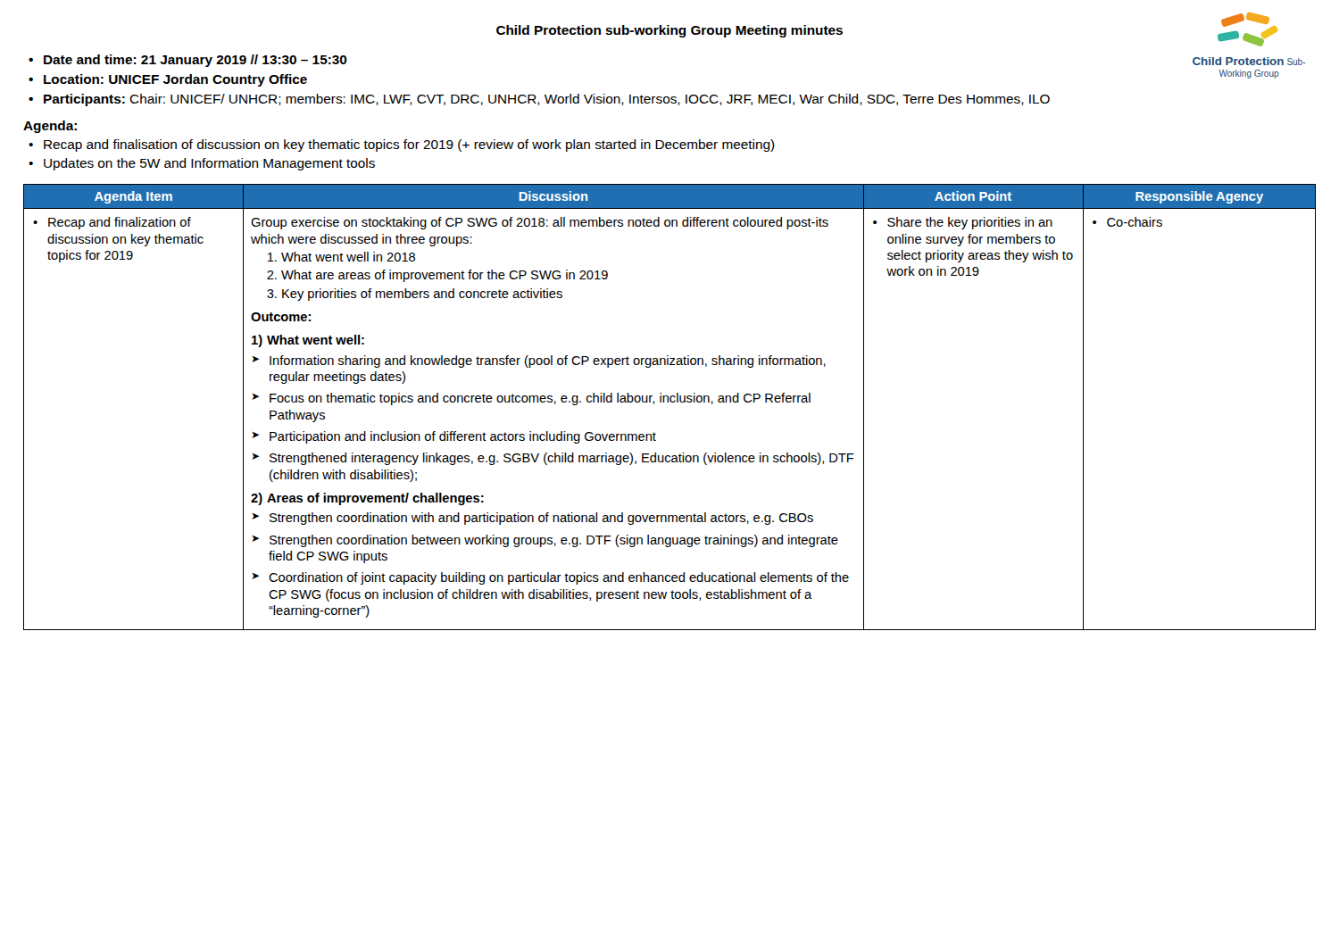Child Protection Sub-Working Group
Child Protection sub-working Group Meeting minutes
Date and time: 21 January 2019 // 13:30 – 15:30
Location: UNICEF Jordan Country Office
Participants: Chair: UNICEF/ UNHCR; members: IMC, LWF, CVT, DRC, UNHCR, World Vision, Intersos, IOCC, JRF, MECI, War Child, SDC, Terre Des Hommes, ILO
Agenda:
Recap and finalisation of discussion on key thematic topics for 2019 (+ review of work plan started in December meeting)
Updates on the 5W and Information Management tools
| Agenda Item | Discussion | Action Point | Responsible Agency |
| --- | --- | --- | --- |
| Recap and finalization of discussion on key thematic topics for 2019 | Group exercise on stocktaking of CP SWG of 2018: all members noted on different coloured post-its which were discussed in three groups: What went well in 2018 What are areas of improvement for the CP SWG in 2019 Key priorities of members and concrete activities Outcome: 1) What went well: Information sharing and knowledge transfer (pool of CP expert organization, sharing information, regular meetings dates) Focus on thematic topics and concrete outcomes, e.g. child labour, inclusion, and CP Referral Pathways Participation and inclusion of different actors including Government Strengthened interagency linkages, e.g. SGBV (child marriage), Education (violence in schools), DTF (children with disabilities); 2) Areas of improvement/ challenges: Strengthen coordination with and participation of national and governmental actors, e.g. CBOs Strengthen coordination between working groups, e.g. DTF (sign language trainings) and integrate field CP SWG inputs Coordination of joint capacity building on particular topics and enhanced educational elements of the CP SWG (focus on inclusion of children with disabilities, present new tools, establishment of a “learning-corner”) | Share the key priorities in an online survey for members to select priority areas they wish to work on in 2019 | Co-chairs |